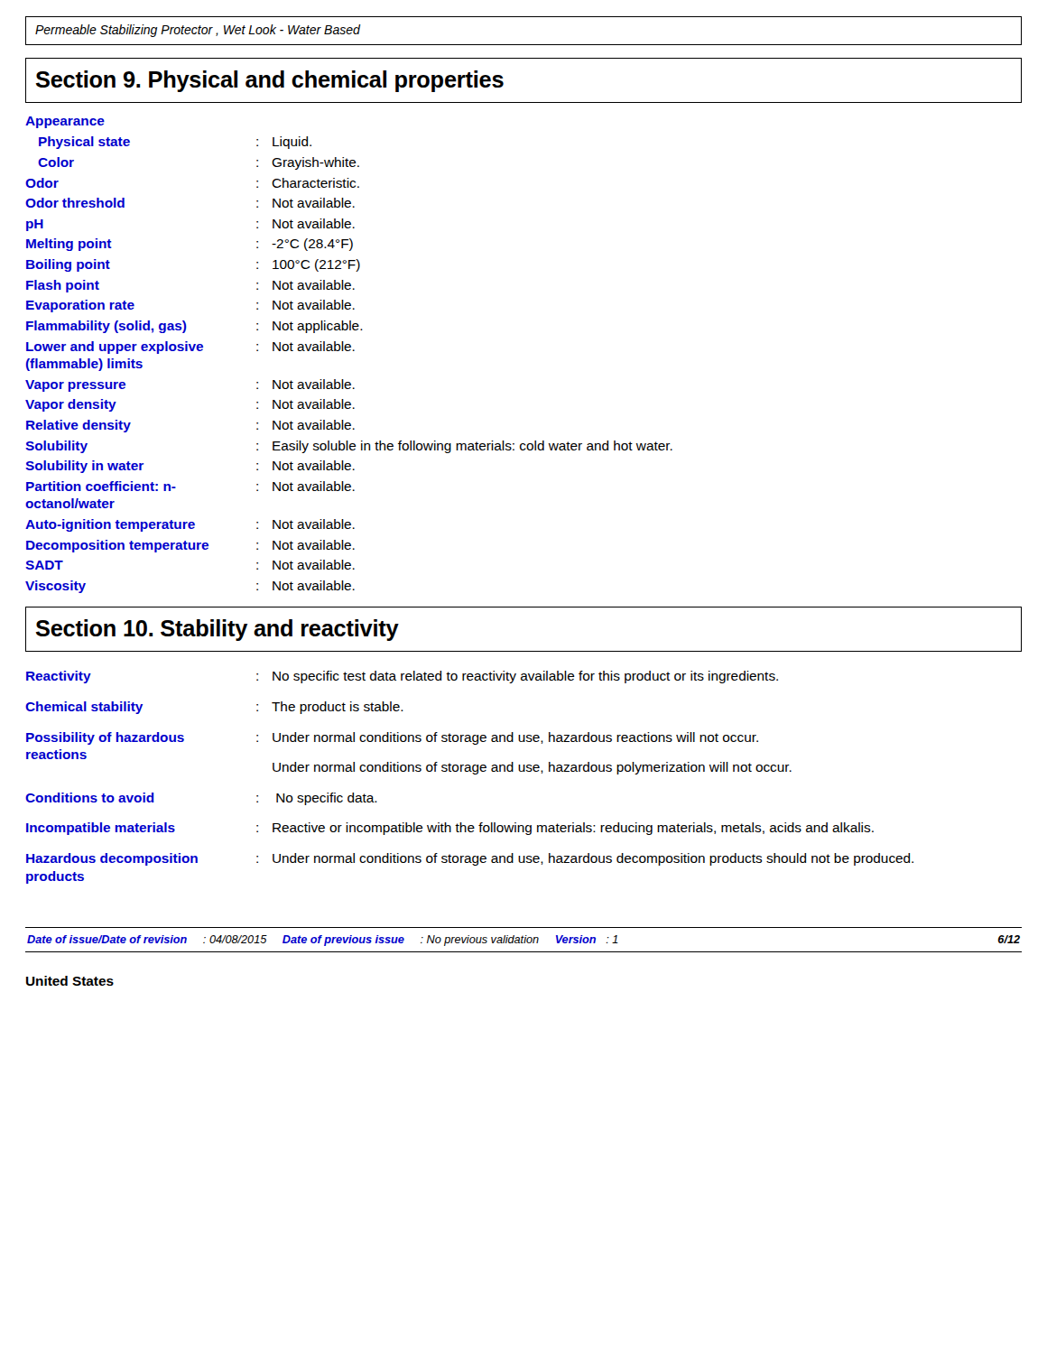Permeable Stabilizing Protector , Wet Look - Water Based
Section 9. Physical and chemical properties
Appearance
| Physical state | : | Liquid. |
| Color | : | Grayish-white. |
| Odor | : | Characteristic. |
| Odor threshold | : | Not available. |
| pH | : | Not available. |
| Melting point | : | -2°C (28.4°F) |
| Boiling point | : | 100°C (212°F) |
| Flash point | : | Not available. |
| Evaporation rate | : | Not available. |
| Flammability (solid, gas) | : | Not applicable. |
| Lower and upper explosive (flammable) limits | : | Not available. |
| Vapor pressure | : | Not available. |
| Vapor density | : | Not available. |
| Relative density | : | Not available. |
| Solubility | : | Easily soluble in the following materials: cold water and hot water. |
| Solubility in water | : | Not available. |
| Partition coefficient: n- octanol/water | : | Not available. |
| Auto-ignition temperature | : | Not available. |
| Decomposition temperature | : | Not available. |
| SADT | : | Not available. |
| Viscosity | : | Not available. |
Section 10. Stability and reactivity
| Reactivity | : | No specific test data related to reactivity available for this product or its ingredients. |
| Chemical stability | : | The product is stable. |
| Possibility of hazardous reactions | : | Under normal conditions of storage and use, hazardous reactions will not occur. Under normal conditions of storage and use, hazardous polymerization will not occur. |
| Conditions to avoid | : | No specific data. |
| Incompatible materials | : | Reactive or incompatible with the following materials: reducing materials, metals, acids and alkalis. |
| Hazardous decomposition products | : | Under normal conditions of storage and use, hazardous decomposition products should not be produced. |
Date of issue/Date of revision : 04/08/2015 Date of previous issue : No previous validation Version : 1
6/12
United States